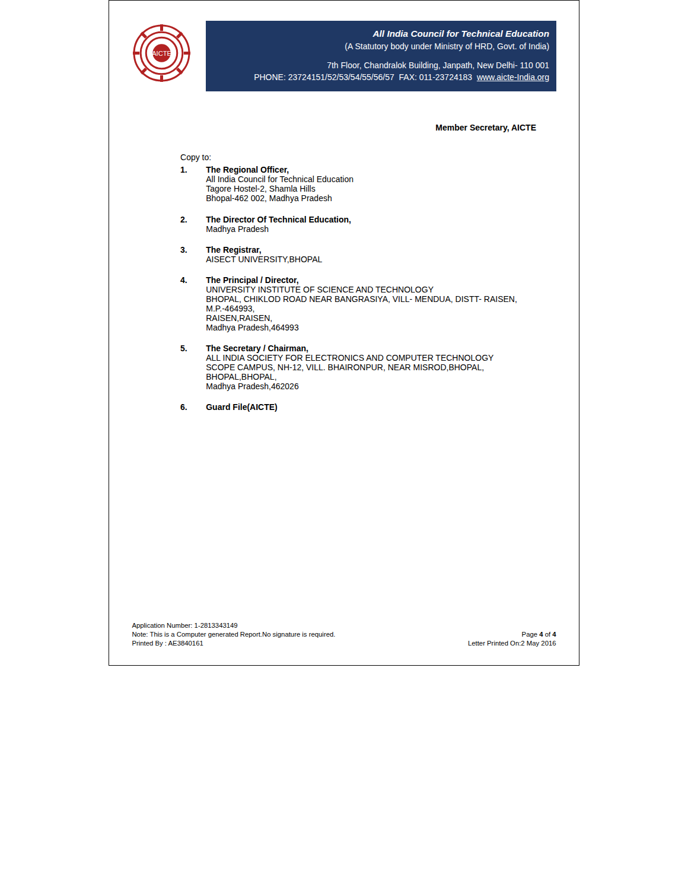All India Council for Technical Education
(A Statutory body under Ministry of HRD, Govt. of India)
7th Floor, Chandralok Building, Janpath, New Delhi- 110 001
PHONE: 23724151/52/53/54/55/56/57 FAX: 011-23724183 www.aicte-India.org
Member Secretary, AICTE
Copy to:
1.
The Regional Officer,
All India Council for Technical Education
Tagore Hostel-2, Shamla Hills
Bhopal-462 002, Madhya Pradesh
2.
The Director Of Technical Education,
Madhya Pradesh
3.
The Registrar,
AISECT UNIVERSITY,BHOPAL
4.
The Principal / Director,
UNIVERSITY INSTITUTE OF SCIENCE AND TECHNOLOGY
BHOPAL, CHIKLOD ROAD NEAR BANGRASIYA, VILL- MENDUA, DISTT- RAISEN, M.P.-464993,
RAISEN,RAISEN,
Madhya Pradesh,464993
5.
The Secretary / Chairman,
ALL INDIA SOCIETY FOR ELECTRONICS AND COMPUTER TECHNOLOGY
SCOPE CAMPUS, NH-12, VILL. BHAIRONPUR, NEAR MISROD,BHOPAL,
BHOPAL,BHOPAL,
Madhya Pradesh,462026
6.
Guard File(AICTE)
Application Number: 1-2813343149
Note: This is a Computer generated Report.No signature is required.
Printed By : AE3840161
Page 4 of 4
Letter Printed On:2 May 2016